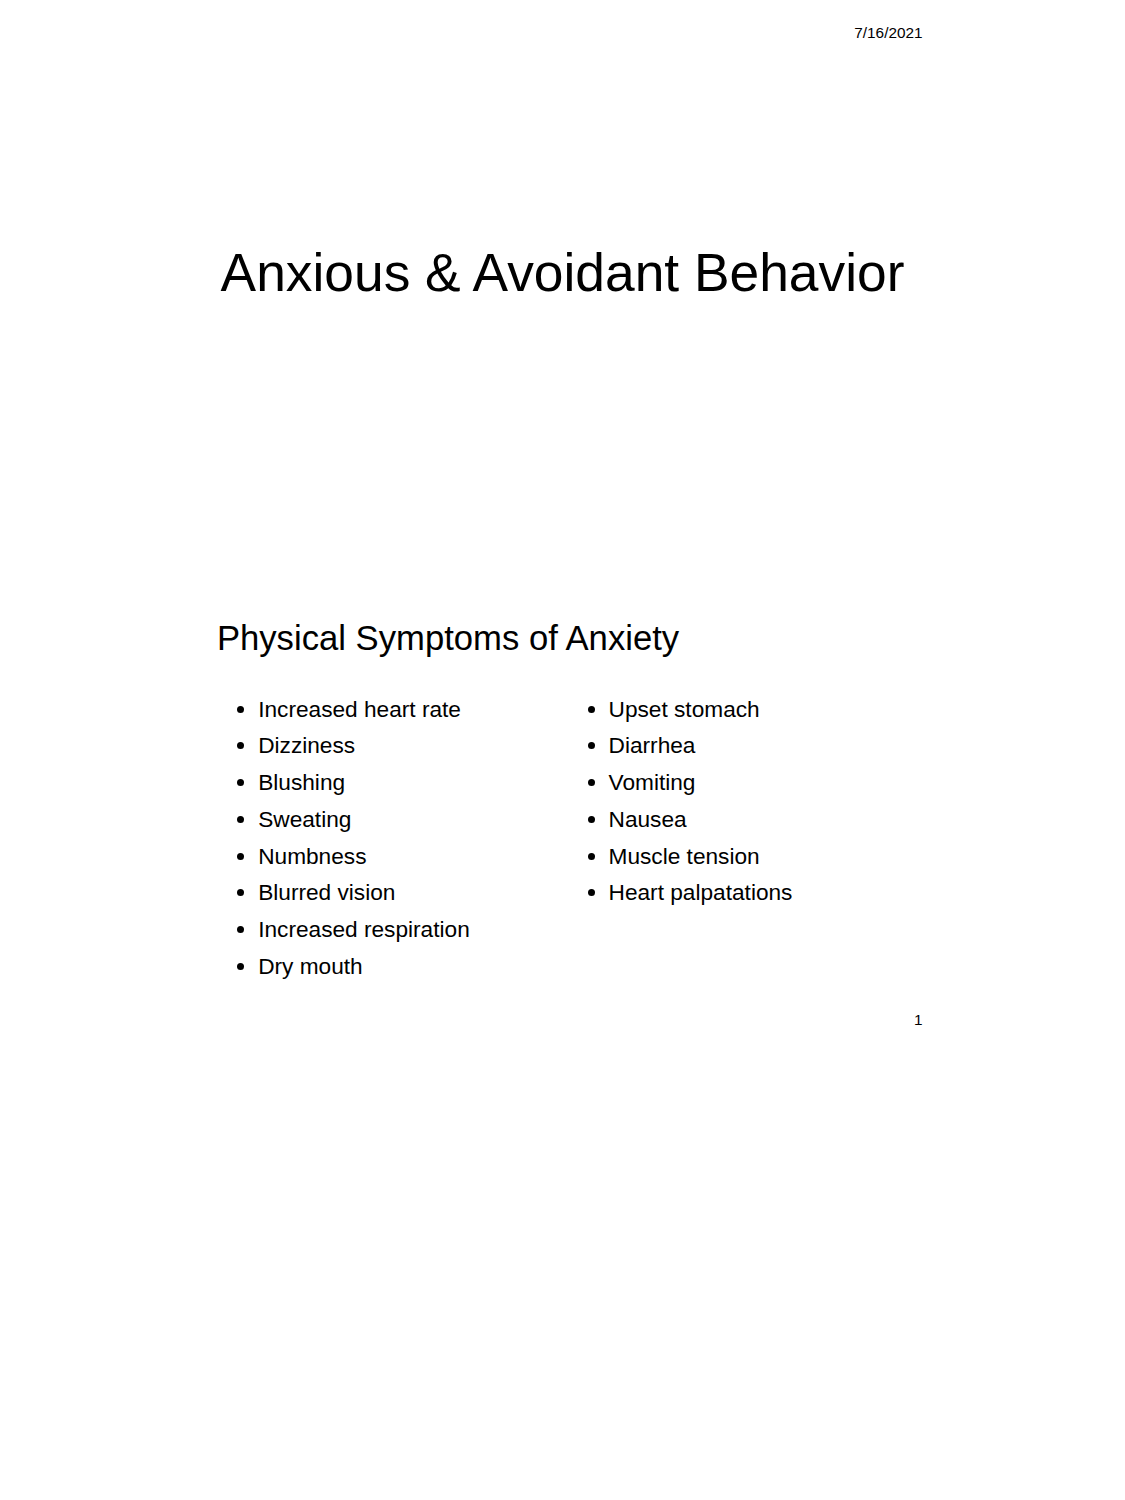7/16/2021
Anxious & Avoidant Behavior
Physical Symptoms of Anxiety
Increased heart rate
Dizziness
Blushing
Sweating
Numbness
Blurred vision
Increased respiration
Dry mouth
Upset stomach
Diarrhea
Vomiting
Nausea
Muscle tension
Heart palpatations
1